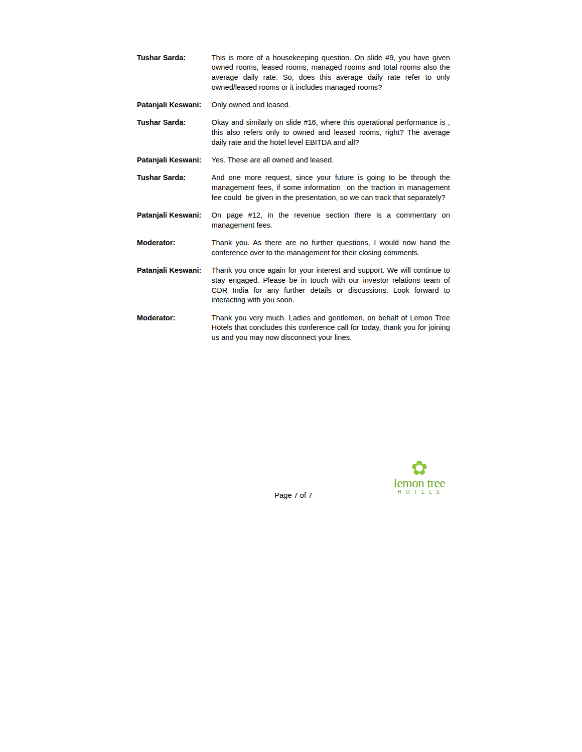| Tushar Sarda: | This is more of a housekeeping question. On slide #9, you have given owned rooms, leased rooms, managed rooms and total rooms also the average daily rate. So, does this average daily rate refer to only owned/leased rooms or it includes managed rooms? |
| Patanjali Keswani: | Only owned and leased. |
| Tushar Sarda: | Okay and similarly on slide #16, where this operational performance is , this also refers only to owned and leased rooms, right? The average daily rate and the hotel level EBITDA and all? |
| Patanjali Keswani: | Yes. These are all owned and leased. |
| Tushar Sarda: | And one more request, since your future is going to be through the management fees, if some information on the traction in management fee could be given in the presentation, so we can track that separately? |
| Patanjali Keswani: | On page #12, in the revenue section there is a commentary on management fees. |
| Moderator: | Thank you. As there are no further questions, I would now hand the conference over to the management for their closing comments. |
| Patanjali Keswani: | Thank you once again for your interest and support. We will continue to stay engaged. Please be in touch with our investor relations team of CDR India for any further details or discussions. Look forward to interacting with you soon. |
| Moderator: | Thank you very much. Ladies and gentlemen, on behalf of Lemon Tree Hotels that concludes this conference call for today, thank you for joining us and you may now disconnect your lines. |
✿
lemon tree
H O T E L S
Page 7 of 7